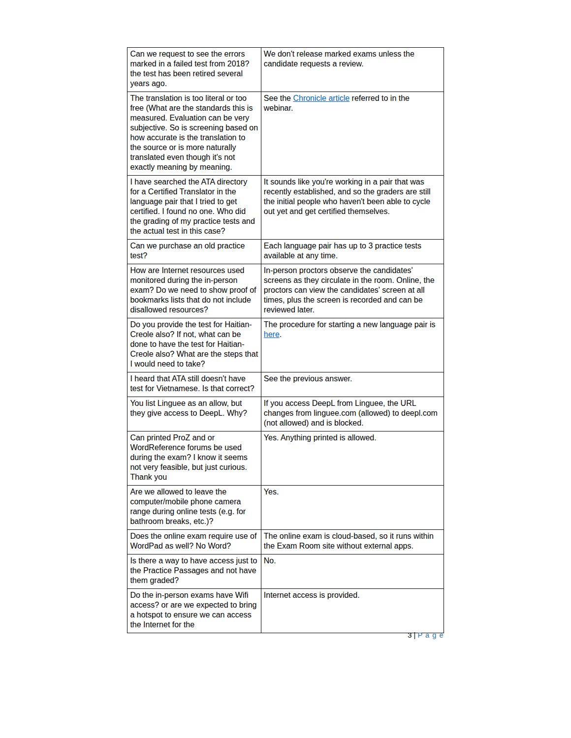| Can we request to see the errors marked in a failed test from 2018? the test has been retired several years ago. | We don't release marked exams unless the candidate requests a review. |
| The translation is too literal or too free (What are the standards this is measured. Evaluation can be very subjective. So is screening based on how accurate is the translation to the source or is more naturally translated even though it's not exactly meaning by meaning. | See the Chronicle article referred to in the webinar. |
| I have searched the ATA directory for a Certified Translator in the language pair that I tried to get certified. I found no one. Who did the grading of my practice tests and the actual test in this case? | It sounds like you're working in a pair that was recently established, and so the graders are still the initial people who haven't been able to cycle out yet and get certified themselves. |
| Can we purchase an old practice test? | Each language pair has up to 3 practice tests available at any time. |
| How are Internet resources used monitored during the in-person exam? Do we need to show proof of bookmarks lists that do not include disallowed resources? | In-person proctors observe the candidates' screens as they circulate in the room. Online, the proctors can view the candidates' screen at all times, plus the screen is recorded and can be reviewed later. |
| Do you provide the test for Haitian- Creole also? If not, what can be done to have the test for Haitian- Creole also? What are the steps that I would need to take? | The procedure for starting a new language pair is here . |
| I heard that ATA still doesn't have test for Vietnamese. Is that correct? | See the previous answer. |
| You list Linguee as an allow, but they give access to DeepL. Why? | If you access DeepL from Linguee, the URL changes from linguee.com (allowed) to deepl.com (not allowed) and is blocked. |
| Can printed ProZ and or WordReference forums be used during the exam? I know it seems not very feasible, but just curious. Thank you | Yes. Anything printed is allowed. |
| Are we allowed to leave the computer/mobile phone camera range during online tests (e.g. for bathroom breaks, etc.)? | Yes. |
| Does the online exam require use of WordPad as well? No Word? | The online exam is cloud-based, so it runs within the Exam Room site without external apps. |
| Is there a way to have access just to the Practice Passages and not have them graded? | No. |
| Do the in-person exams have Wifi access? or are we expected to bring a hotspot to ensure we can access the Internet for the | Internet access is provided. |
3 | P a g e